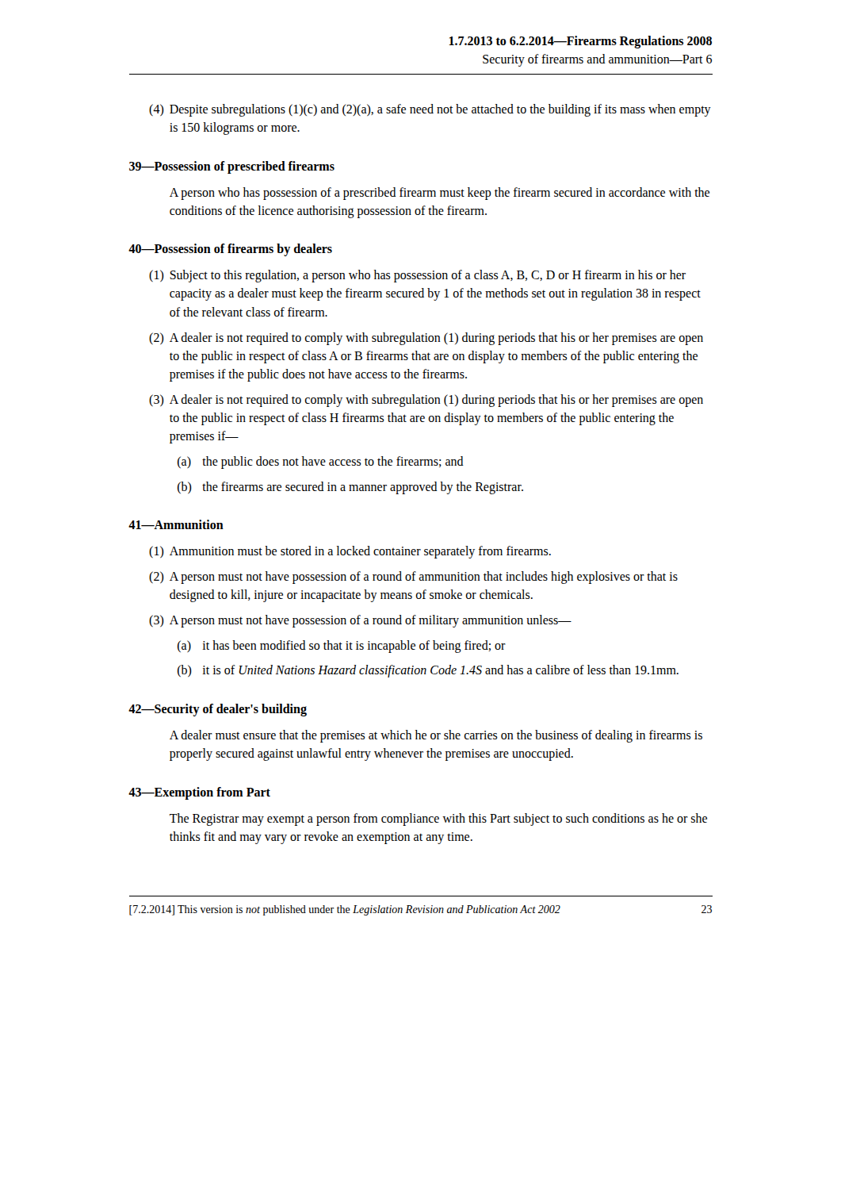1.7.2013 to 6.2.2014—Firearms Regulations 2008
Security of firearms and ammunition—Part 6
(4)
Despite subregulations (1)(c) and (2)(a), a safe need not be attached to the building if its mass when empty is 150 kilograms or more.
39—Possession of prescribed firearms
A person who has possession of a prescribed firearm must keep the firearm secured in accordance with the conditions of the licence authorising possession of the firearm.
40—Possession of firearms by dealers
(1)
Subject to this regulation, a person who has possession of a class A, B, C, D or H firearm in his or her capacity as a dealer must keep the firearm secured by 1 of the methods set out in regulation 38 in respect of the relevant class of firearm.
(2)
A dealer is not required to comply with subregulation (1) during periods that his or her premises are open to the public in respect of class A or B firearms that are on display to members of the public entering the premises if the public does not have access to the firearms.
(3)
A dealer is not required to comply with subregulation (1) during periods that his or her premises are open to the public in respect of class H firearms that are on display to members of the public entering the premises if—
(a)
the public does not have access to the firearms; and
(b)
the firearms are secured in a manner approved by the Registrar.
41—Ammunition
(1)
Ammunition must be stored in a locked container separately from firearms.
(2)
A person must not have possession of a round of ammunition that includes high explosives or that is designed to kill, injure or incapacitate by means of smoke or chemicals.
(3)
A person must not have possession of a round of military ammunition unless—
(a)
it has been modified so that it is incapable of being fired; or
(b)
it is of United Nations Hazard classification Code 1.4S and has a calibre of less than 19.1mm.
42—Security of dealer's building
A dealer must ensure that the premises at which he or she carries on the business of dealing in firearms is properly secured against unlawful entry whenever the premises are unoccupied.
43—Exemption from Part
The Registrar may exempt a person from compliance with this Part subject to such conditions as he or she thinks fit and may vary or revoke an exemption at any time.
[7.2.2014] This version is not published under the Legislation Revision and Publication Act 2002
23